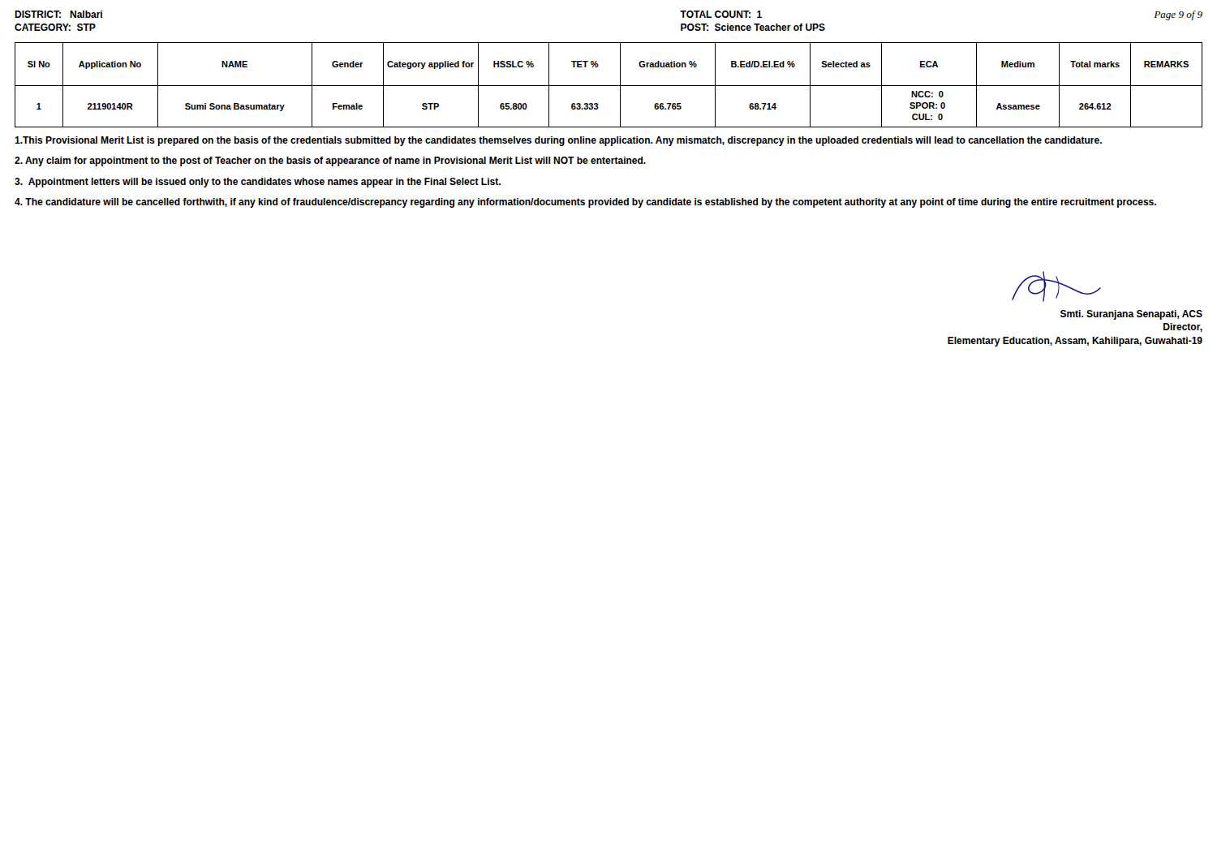Page 9 of 9
| DISTRICT: Nalbari | | TOTAL COUNT: 1 |
| CATEGORY: STP | | POST: Science Teacher of UPS |
| Sl No | Application No | NAME | Gender | Category applied for | HSSLC % | TET % | Graduation % | B.Ed/D.El.Ed % | Selected as | ECA | Medium | Total marks | REMARKS |
| --- | --- | --- | --- | --- | --- | --- | --- | --- | --- | --- | --- | --- | --- |
| 1 | 21190140R | Sumi Sona Basumatary | Female | STP | 65.800 | 63.333 | 66.765 | 68.714 | | NCC: 0 SPOR: 0 CUL: 0 | Assamese | 264.612 | |
1.This Provisional Merit List is prepared on the basis of the credentials submitted by the candidates themselves during online application. Any mismatch, discrepancy in the uploaded credentials will lead to cancellation the candidature.
2. Any claim for appointment to the post of Teacher on the basis of appearance of name in Provisional Merit List will NOT be entertained.
3. Appointment letters will be issued only to the candidates whose names appear in the Final Select List.
4. The candidature will be cancelled forthwith, if any kind of fraudulence/discrepancy regarding any information/documents provided by candidate is established by the competent authority at any point of time during the entire recruitment process.
Smti. Suranjana Senapati, ACS
Director,
Elementary Education, Assam, Kahilipara, Guwahati-19